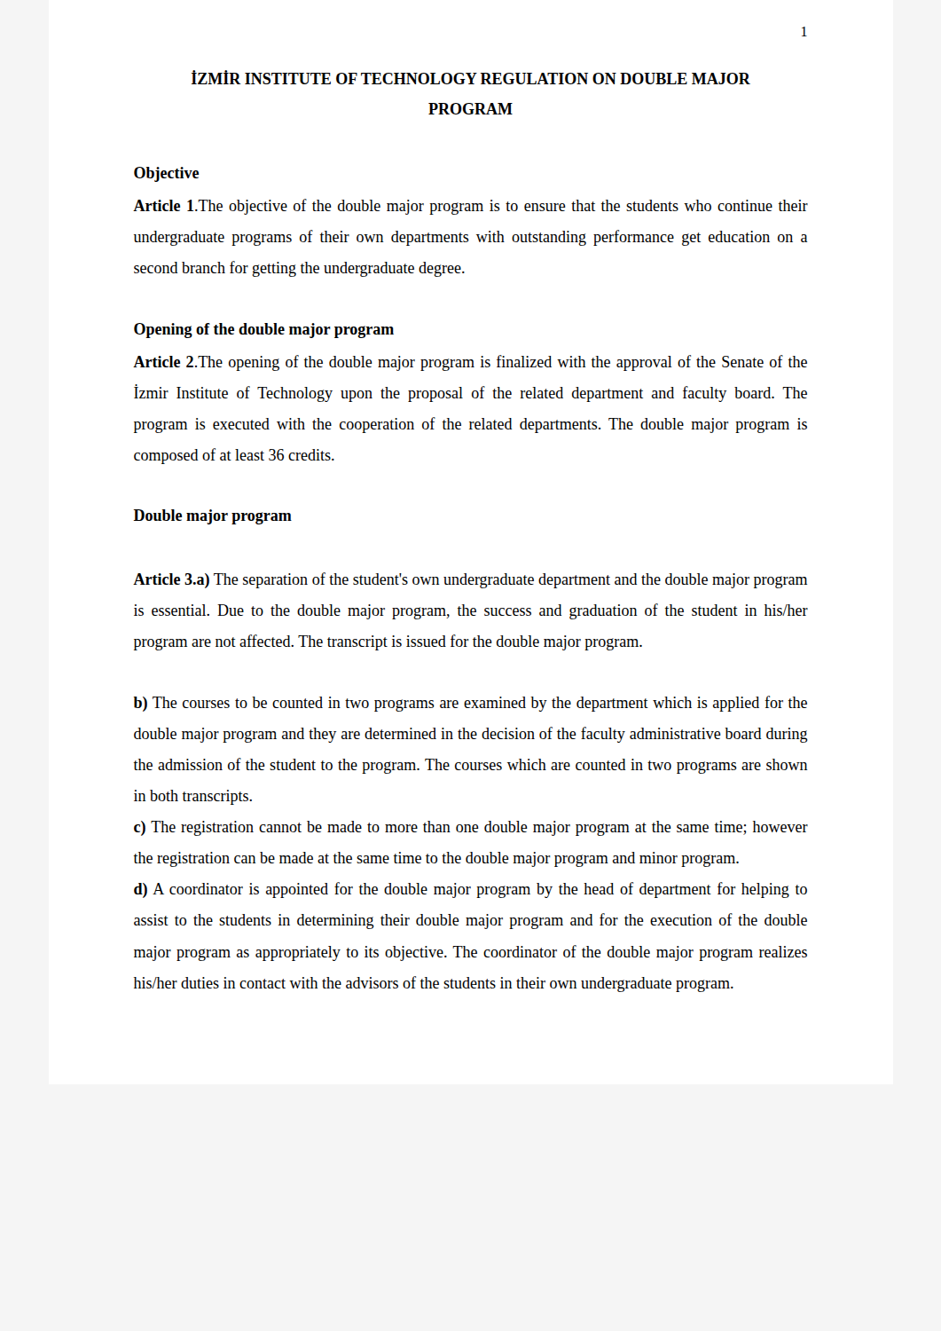1
İZMİR INSTITUTE OF TECHNOLOGY REGULATION ON DOUBLE MAJOR PROGRAM
Objective
Article 1.The objective of the double major program is to ensure that the students who continue their undergraduate programs of their own departments with outstanding performance get education on a second branch for getting the undergraduate degree.
Opening of the double major program
Article 2.The opening of the double major program is finalized with the approval of the Senate of the İzmir Institute of Technology upon the proposal of the related department and faculty board. The program is executed with the cooperation of the related departments. The double major program is composed of at least 36 credits.
Double major program
Article 3.a) The separation of the student's own undergraduate department and the double major program is essential. Due to the double major program, the success and graduation of the student in his/her program are not affected. The transcript is issued for the double major program.
b) The courses to be counted in two programs are examined by the department which is applied for the double major program and they are determined in the decision of the faculty administrative board during the admission of the student to the program. The courses which are counted in two programs are shown in both transcripts.
c) The registration cannot be made to more than one double major program at the same time; however the registration can be made at the same time to the double major program and minor program.
d) A coordinator is appointed for the double major program by the head of department for helping to assist to the students in determining their double major program and for the execution of the double major program as appropriately to its objective. The coordinator of the double major program realizes his/her duties in contact with the advisors of the students in their own undergraduate program.